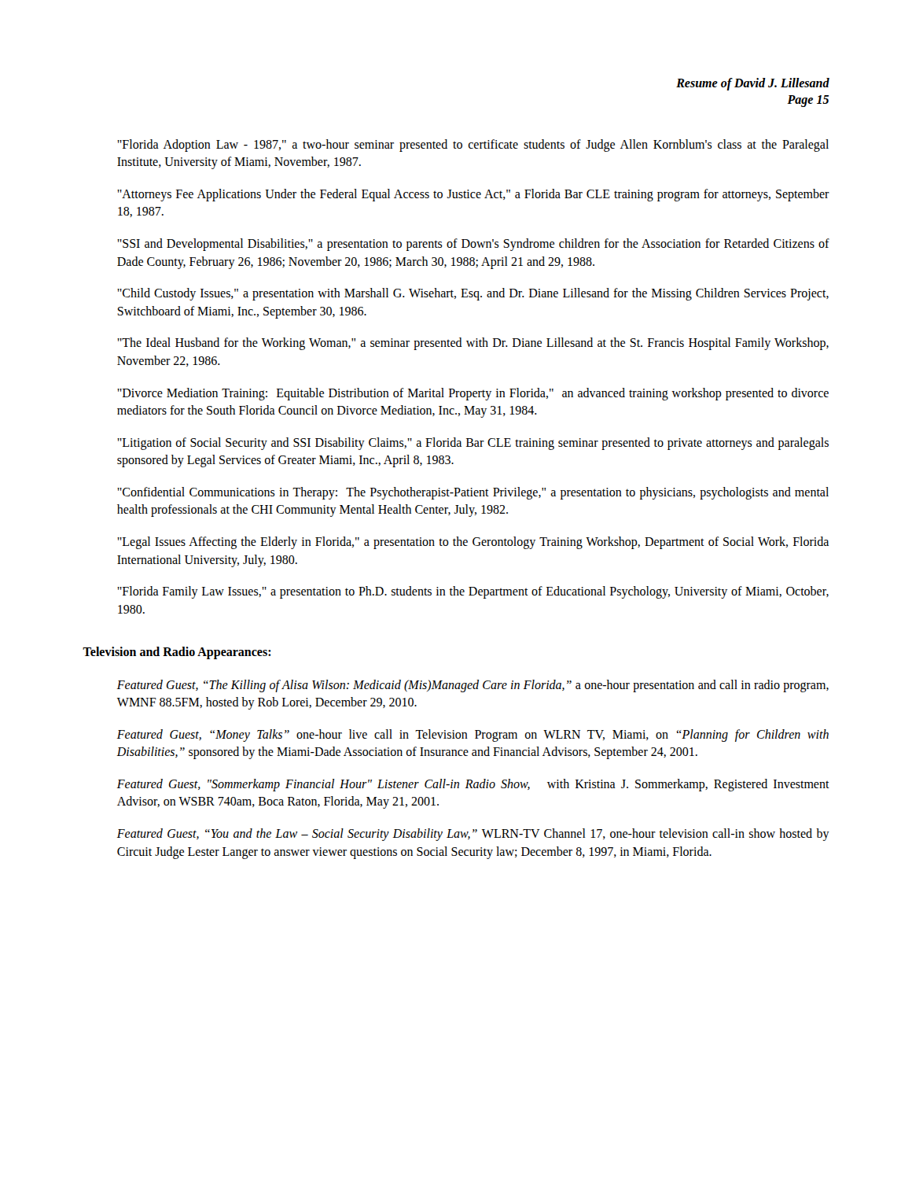Resume of David J. Lillesand
Page 15
"Florida Adoption Law - 1987," a two-hour seminar presented to certificate students of Judge Allen Kornblum's class at the Paralegal Institute, University of Miami, November, 1987.
"Attorneys Fee Applications Under the Federal Equal Access to Justice Act," a Florida Bar CLE training program for attorneys, September 18, 1987.
"SSI and Developmental Disabilities," a presentation to parents of Down's Syndrome children for the Association for Retarded Citizens of Dade County, February 26, 1986; November 20, 1986; March 30, 1988; April 21 and 29, 1988.
"Child Custody Issues," a presentation with Marshall G. Wisehart, Esq. and Dr. Diane Lillesand for the Missing Children Services Project, Switchboard of Miami, Inc., September 30, 1986.
"The Ideal Husband for the Working Woman," a seminar presented with Dr. Diane Lillesand at the St. Francis Hospital Family Workshop, November 22, 1986.
"Divorce Mediation Training: Equitable Distribution of Marital Property in Florida," an advanced training workshop presented to divorce mediators for the South Florida Council on Divorce Mediation, Inc., May 31, 1984.
"Litigation of Social Security and SSI Disability Claims," a Florida Bar CLE training seminar presented to private attorneys and paralegals sponsored by Legal Services of Greater Miami, Inc., April 8, 1983.
"Confidential Communications in Therapy: The Psychotherapist-Patient Privilege," a presentation to physicians, psychologists and mental health professionals at the CHI Community Mental Health Center, July, 1982.
"Legal Issues Affecting the Elderly in Florida," a presentation to the Gerontology Training Workshop, Department of Social Work, Florida International University, July, 1980.
"Florida Family Law Issues," a presentation to Ph.D. students in the Department of Educational Psychology, University of Miami, October, 1980.
Television and Radio Appearances:
Featured Guest, “The Killing of Alisa Wilson: Medicaid (Mis)Managed Care in Florida,” a one-hour presentation and call in radio program, WMNF 88.5FM, hosted by Rob Lorei, December 29, 2010.
Featured Guest, “Money Talks” one-hour live call in Television Program on WLRN TV, Miami, on “Planning for Children with Disabilities,” sponsored by the Miami-Dade Association of Insurance and Financial Advisors, September 24, 2001.
Featured Guest, "Sommerkamp Financial Hour" Listener Call-in Radio Show, with Kristina J. Sommerkamp, Registered Investment Advisor, on WSBR 740am, Boca Raton, Florida, May 21, 2001.
Featured Guest, “You and the Law – Social Security Disability Law,” WLRN-TV Channel 17, one-hour television call-in show hosted by Circuit Judge Lester Langer to answer viewer questions on Social Security law; December 8, 1997, in Miami, Florida.